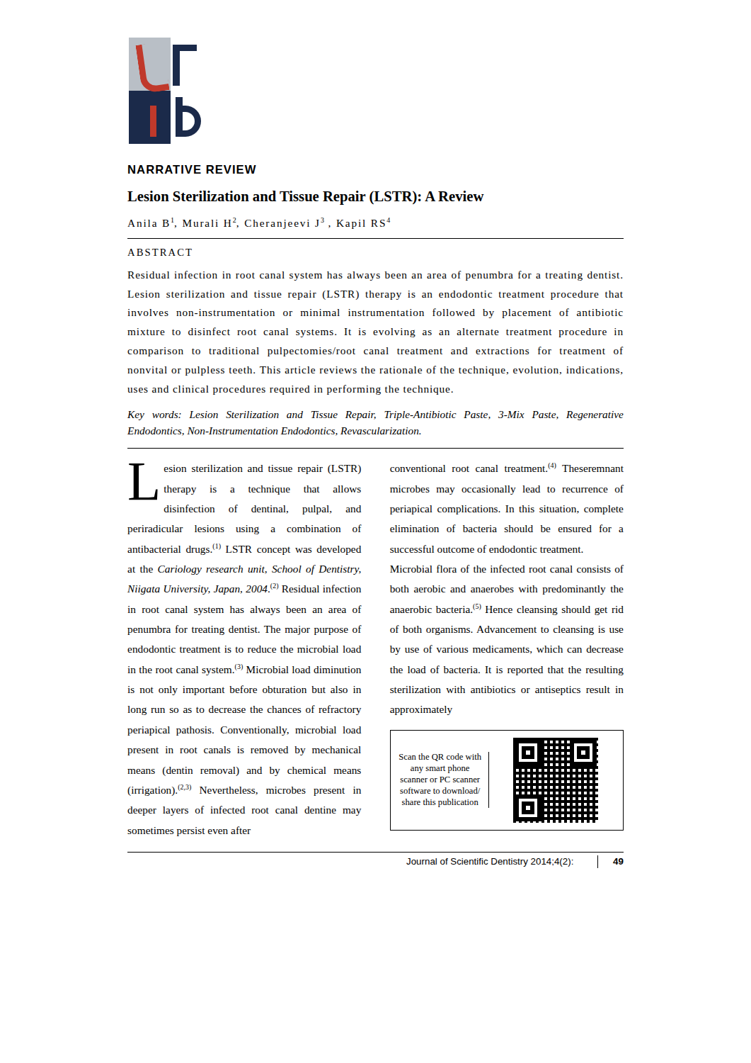NARRATIVE REVIEW
Lesion Sterilization and Tissue Repair (LSTR): A Review
Anila B1, Murali H2, Cheranjeevi J3 , Kapil RS4
ABSTRACT
Residual infection in root canal system has always been an area of penumbra for a treating dentist. Lesion sterilization and tissue repair (LSTR) therapy is an endodontic treatment procedure that involves non-instrumentation or minimal instrumentation followed by placement of antibiotic mixture to disinfect root canal systems. It is evolving as an alternate treatment procedure in comparison to traditional pulpectomies/root canal treatment and extractions for treatment of nonvital or pulpless teeth. This article reviews the rationale of the technique, evolution, indications, uses and clinical procedures required in performing the technique.
Key words: Lesion Sterilization and Tissue Repair, Triple-Antibiotic Paste, 3-Mix Paste, Regenerative Endodontics, Non-Instrumentation Endodontics, Revascularization.
Lesion sterilization and tissue repair (LSTR) therapy is a technique that allows disinfection of dentinal, pulpal, and periradicular lesions using a combination of antibacterial drugs.(1) LSTR concept was developed at the Cariology research unit, School of Dentistry, Niigata University, Japan, 2004.(2) Residual infection in root canal system has always been an area of penumbra for treating dentist. The major purpose of endodontic treatment is to reduce the microbial load in the root canal system.(3) Microbial load diminution is not only important before obturation but also in long run so as to decrease the chances of refractory periapical pathosis. Conventionally, microbial load present in root canals is removed by mechanical means (dentin removal) and by chemical means (irrigation).(2,3) Nevertheless, microbes present in deeper layers of infected root canal dentine may sometimes persist even after
conventional root canal treatment.(4) Theseremnant microbes may occasionally lead to recurrence of periapical complications. In this situation, complete elimination of bacteria should be ensured for a successful outcome of endodontic treatment.
Microbial flora of the infected root canal consists of both aerobic and anaerobes with predominantly the anaerobic bacteria.(5) Hence cleansing should get rid of both organisms. Advancement to cleansing is use by use of various medicaments, which can decrease the load of bacteria. It is reported that the resulting sterilization with antibiotics or antiseptics result in approximately
Scan the QR code with any smart phone scanner or PC scanner software to download/ share this publication
Journal of Scientific Dentistry 2014;4(2):
49